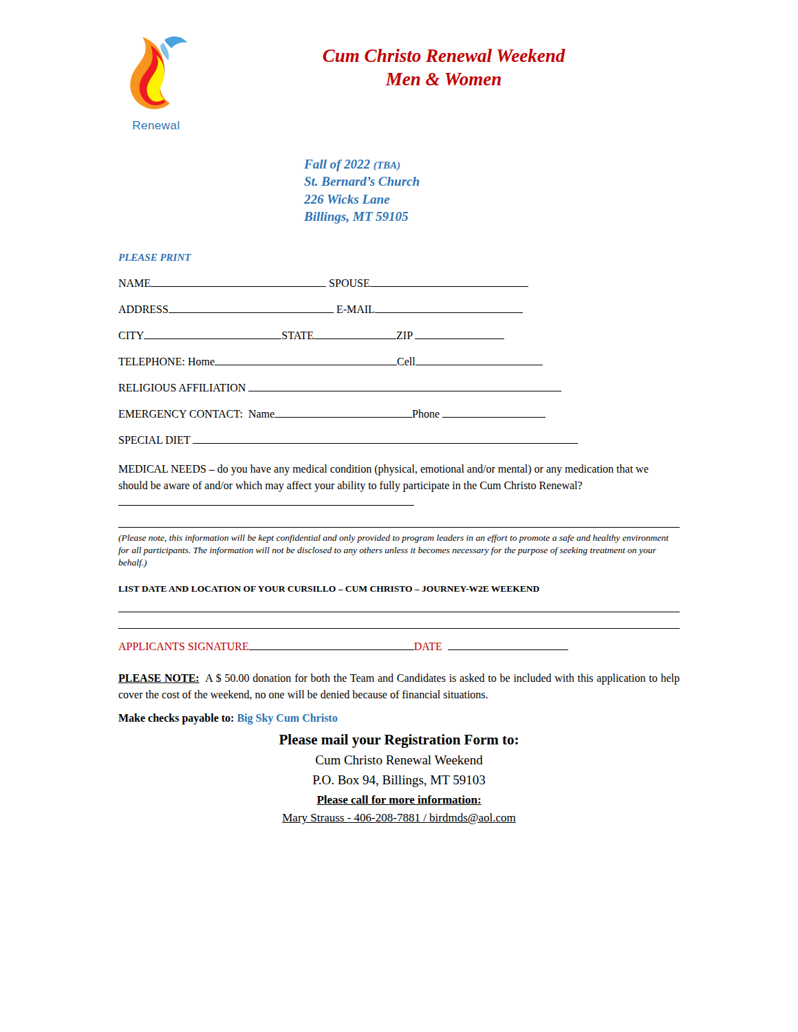Renewal
Cum Christo Renewal Weekend
Men & Women
Fall of 2022 (TBA)
St. Bernard’s Church
226 Wicks Lane
Billings, MT 59105
PLEASE PRINT
NAME SPOUSE
ADDRESS E-MAIL
CITY STATE ZIP
TELEPHONE: Home Cell
RELIGIOUS AFFILIATION
EMERGENCY CONTACT: Name Phone
SPECIAL DIET
MEDICAL NEEDS – do you have any medical condition (physical, emotional and/or mental) or any medication that we should be aware of and/or which may affect your ability to fully participate in the Cum Christo Renewal?
(Please note, this information will be kept confidential and only provided to program leaders in an effort to promote a safe and healthy environment for all participants. The information will not be disclosed to any others unless it becomes necessary for the purpose of seeking treatment on your behalf.)
LIST DATE AND LOCATION OF YOUR CURSILLO – CUM CHRISTO – JOURNEY-W2E WEEKEND
APPLICANTS SIGNATURE DATE
PLEASE NOTE: A $ 50.00 donation for both the Team and Candidates is asked to be included with this application to help cover the cost of the weekend, no one will be denied because of financial situations.
Make checks payable to: Big Sky Cum Christo
Please mail your Registration Form to:
Cum Christo Renewal Weekend
P.O. Box 94, Billings, MT 59103
Please call for more information:
Mary Strauss - 406-208-7881 / birdmds@aol.com